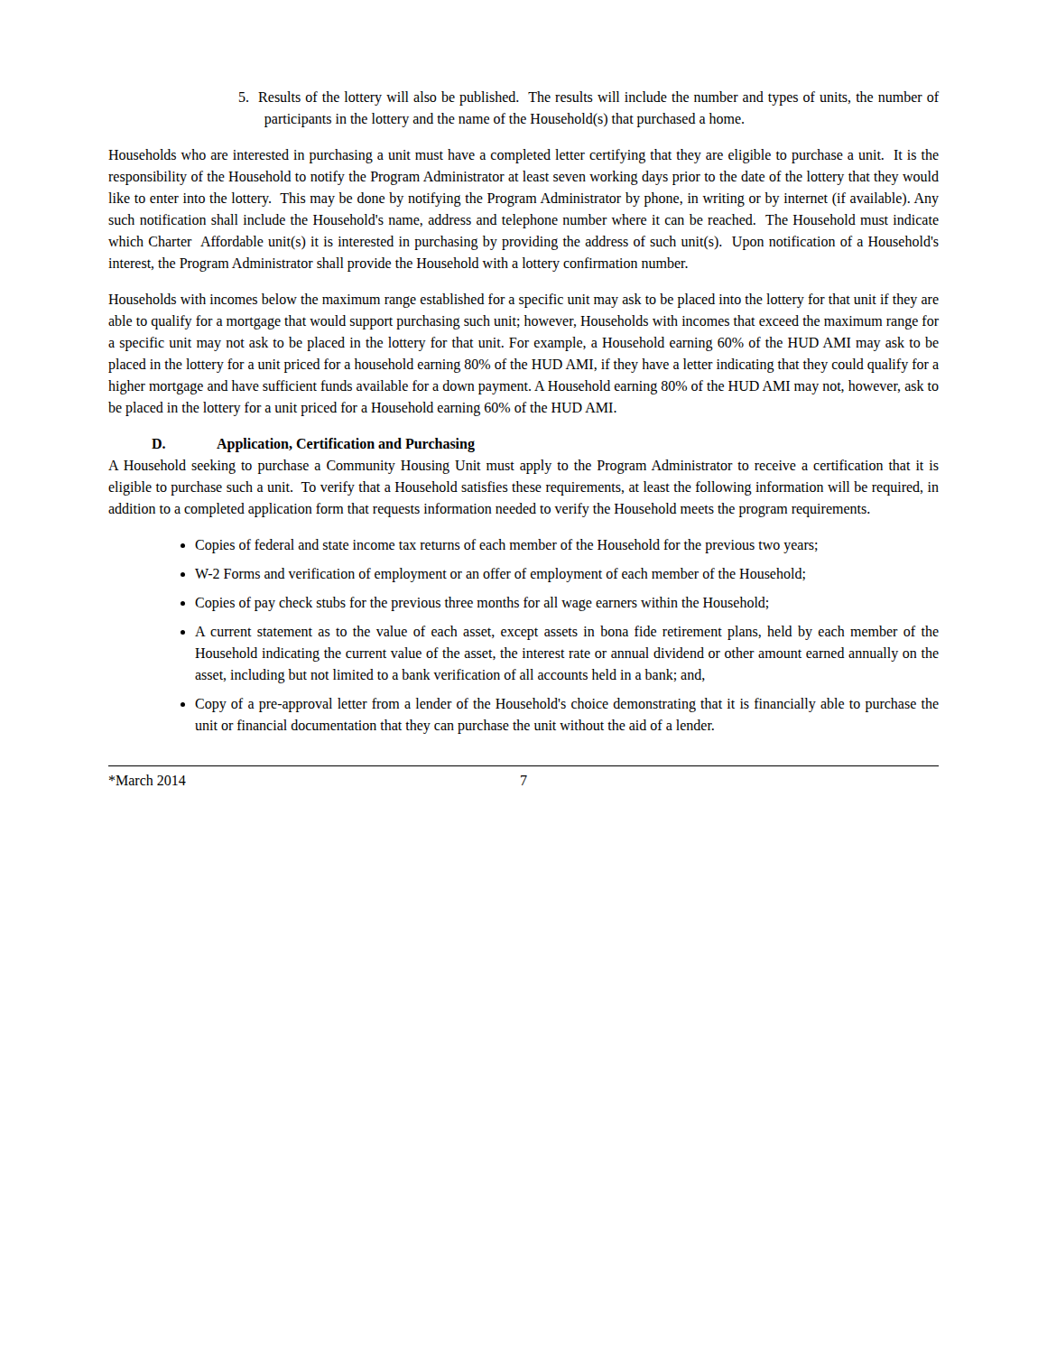5. Results of the lottery will also be published. The results will include the number and types of units, the number of participants in the lottery and the name of the Household(s) that purchased a home.
Households who are interested in purchasing a unit must have a completed letter certifying that they are eligible to purchase a unit. It is the responsibility of the Household to notify the Program Administrator at least seven working days prior to the date of the lottery that they would like to enter into the lottery. This may be done by notifying the Program Administrator by phone, in writing or by internet (if available). Any such notification shall include the Household's name, address and telephone number where it can be reached. The Household must indicate which Charter Affordable unit(s) it is interested in purchasing by providing the address of such unit(s). Upon notification of a Household's interest, the Program Administrator shall provide the Household with a lottery confirmation number.
Households with incomes below the maximum range established for a specific unit may ask to be placed into the lottery for that unit if they are able to qualify for a mortgage that would support purchasing such unit; however, Households with incomes that exceed the maximum range for a specific unit may not ask to be placed in the lottery for that unit. For example, a Household earning 60% of the HUD AMI may ask to be placed in the lottery for a unit priced for a household earning 80% of the HUD AMI, if they have a letter indicating that they could qualify for a higher mortgage and have sufficient funds available for a down payment. A Household earning 80% of the HUD AMI may not, however, ask to be placed in the lottery for a unit priced for a Household earning 60% of the HUD AMI.
D. Application, Certification and Purchasing
A Household seeking to purchase a Community Housing Unit must apply to the Program Administrator to receive a certification that it is eligible to purchase such a unit. To verify that a Household satisfies these requirements, at least the following information will be required, in addition to a completed application form that requests information needed to verify the Household meets the program requirements.
Copies of federal and state income tax returns of each member of the Household for the previous two years;
W-2 Forms and verification of employment or an offer of employment of each member of the Household;
Copies of pay check stubs for the previous three months for all wage earners within the Household;
A current statement as to the value of each asset, except assets in bona fide retirement plans, held by each member of the Household indicating the current value of the asset, the interest rate or annual dividend or other amount earned annually on the asset, including but not limited to a bank verification of all accounts held in a bank; and,
Copy of a pre-approval letter from a lender of the Household's choice demonstrating that it is financially able to purchase the unit or financial documentation that they can purchase the unit without the aid of a lender.
*March 2014 7